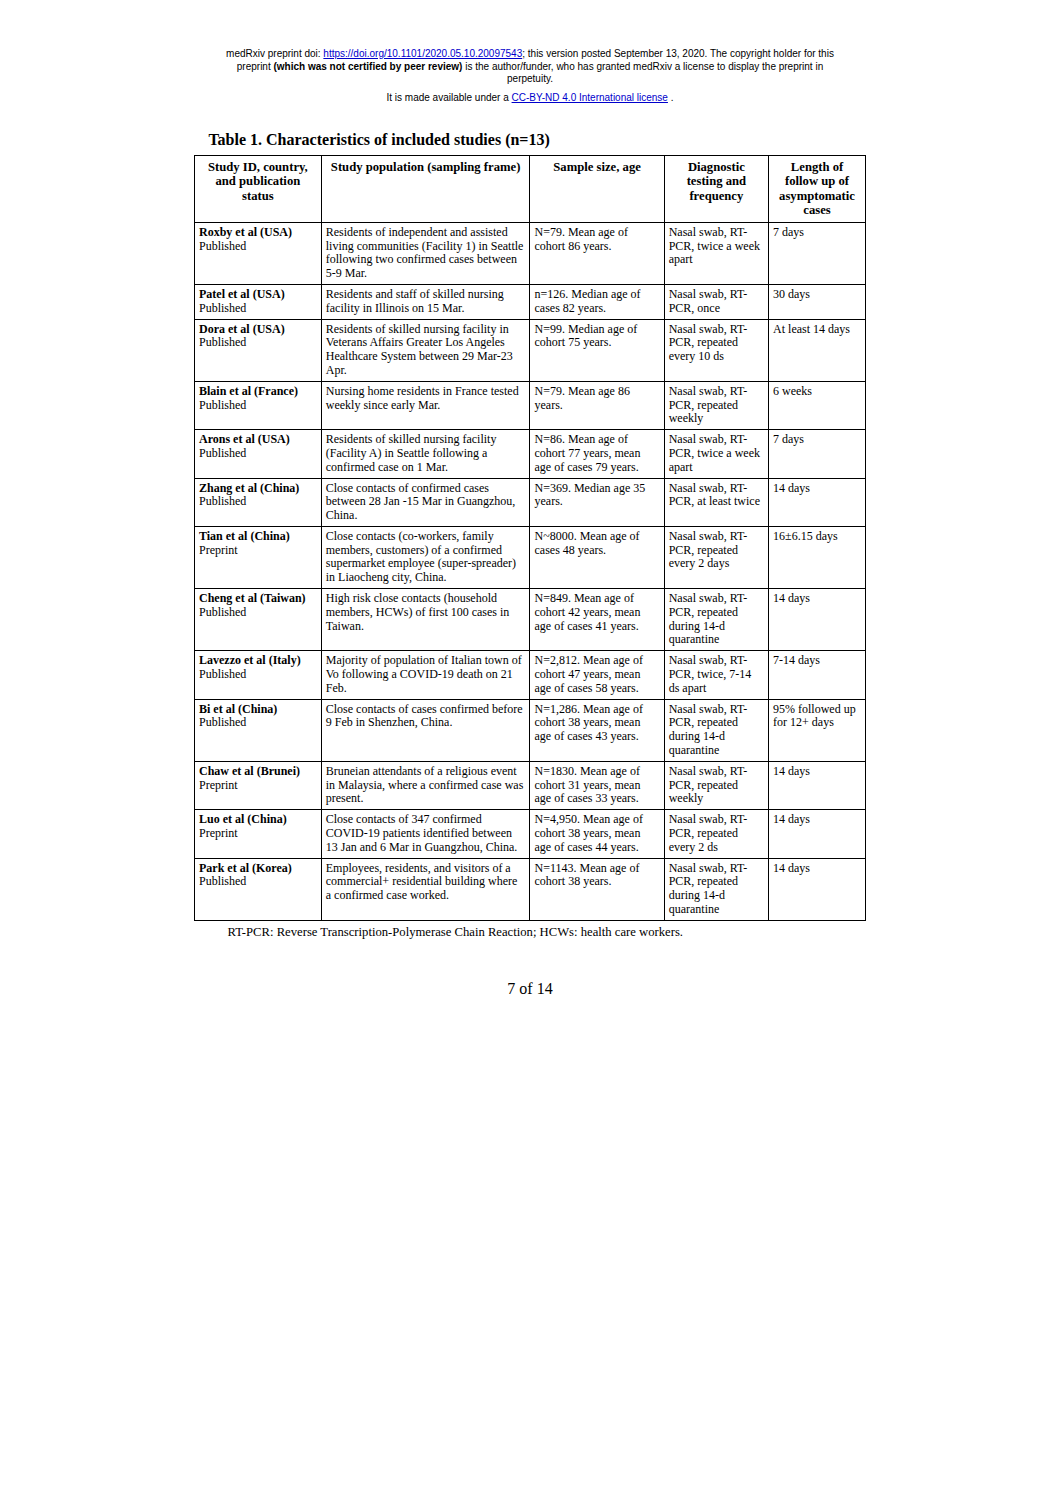medRxiv preprint doi: https://doi.org/10.1101/2020.05.10.20097543; this version posted September 13, 2020. The copyright holder for this
preprint (which was not certified by peer review) is the author/funder, who has granted medRxiv a license to display the preprint in
perpetuity.
It is made available under a CC-BY-ND 4.0 International license .
Table 1. Characteristics of included studies (n=13)
| Study ID, country, and publication status | Study population (sampling frame) | Sample size, age | Diagnostic testing and frequency | Length of follow up of asymptomatic cases |
| --- | --- | --- | --- | --- |
| Roxby et al (USA) Published | Residents of independent and assisted living communities (Facility 1) in Seattle following two confirmed cases between 5-9 Mar. | N=79. Mean age of cohort 86 years. | Nasal swab, RT-PCR, twice a week apart | 7 days |
| Patel et al (USA) Published | Residents and staff of skilled nursing facility in Illinois on 15 Mar. | n=126. Median age of cases 82 years. | Nasal swab, RT-PCR, once | 30 days |
| Dora et al (USA) Published | Residents of skilled nursing facility in Veterans Affairs Greater Los Angeles Healthcare System between 29 Mar-23 Apr. | N=99. Median age of cohort 75 years. | Nasal swab, RT-PCR, repeated every 10 ds | At least 14 days |
| Blain et al (France) Published | Nursing home residents in France tested weekly since early Mar. | N=79. Mean age 86 years. | Nasal swab, RT-PCR, repeated weekly | 6 weeks |
| Arons et al (USA) Published | Residents of skilled nursing facility (Facility A) in Seattle following a confirmed case on 1 Mar. | N=86. Mean age of cohort 77 years, mean age of cases 79 years. | Nasal swab, RT-PCR, twice a week apart | 7 days |
| Zhang et al (China) Published | Close contacts of confirmed cases between 28 Jan -15 Mar in Guangzhou, China. | N=369. Median age 35 years. | Nasal swab, RT-PCR, at least twice | 14 days |
| Tian et al (China) Preprint | Close contacts (co-workers, family members, customers) of a confirmed supermarket employee (super-spreader) in Liaocheng city, China. | N~8000. Mean age of cases 48 years. | Nasal swab, RT-PCR, repeated every 2 days | 16±6.15 days |
| Cheng et al (Taiwan) Published | High risk close contacts (household members, HCWs) of first 100 cases in Taiwan. | N=849. Mean age of cohort 42 years, mean age of cases 41 years. | Nasal swab, RT-PCR, repeated during 14-d quarantine | 14 days |
| Lavezzo et al (Italy) Published | Majority of population of Italian town of Vo following a COVID-19 death on 21 Feb. | N=2,812. Mean age of cohort 47 years, mean age of cases 58 years. | Nasal swab, RT-PCR, twice, 7-14 ds apart | 7-14 days |
| Bi et al (China) Published | Close contacts of cases confirmed before 9 Feb in Shenzhen, China. | N=1,286. Mean age of cohort 38 years, mean age of cases 43 years. | Nasal swab, RT-PCR, repeated during 14-d quarantine | 95% followed up for 12+ days |
| Chaw et al (Brunei) Preprint | Bruneian attendants of a religious event in Malaysia, where a confirmed case was present. | N=1830. Mean age of cohort 31 years, mean age of cases 33 years. | Nasal swab, RT-PCR, repeated weekly | 14 days |
| Luo et al (China) Preprint | Close contacts of 347 confirmed COVID-19 patients identified between 13 Jan and 6 Mar in Guangzhou, China. | N=4,950. Mean age of cohort 38 years, mean age of cases 44 years. | Nasal swab, RT-PCR, repeated every 2 ds | 14 days |
| Park et al (Korea) Published | Employees, residents, and visitors of a commercial+ residential building where a confirmed case worked. | N=1143. Mean age of cohort 38 years. | Nasal swab, RT-PCR, repeated during 14-d quarantine | 14 days |
RT-PCR: Reverse Transcription-Polymerase Chain Reaction; HCWs: health care workers.
7 of 14